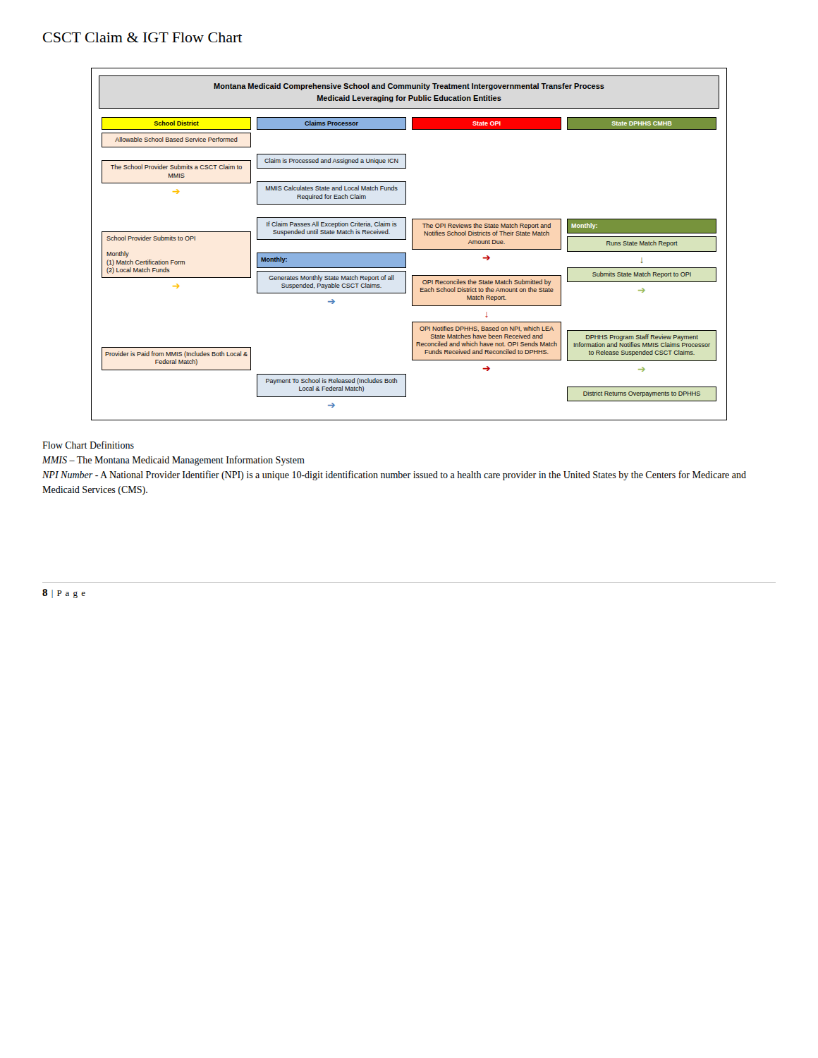CSCT Claim & IGT Flow Chart
Montana Medicaid Comprehensive School and Community Treatment Intergovernmental Transfer Process
Medicaid Leveraging for Public Education Entities
| School District | Claims Processor | State OPI | State DPHHS CMHB |
| Allowable School Based Service Performed The School Provider Submits a CSCT Claim to MMIS ➔ School Provider Submits to OPI Monthly (1) Match Certification Form (2) Local Match Funds ➔ Provider is Paid from MMIS (Includes Both Local & Federal Match) | Claim is Processed and Assigned a Unique ICN MMIS Calculates State and Local Match Funds Required for Each Claim If Claim Passes All Exception Criteria, Claim is Suspended until State Match is Received. Monthly: Generates Monthly State Match Report of all Suspended, Payable CSCT Claims. ➔ Payment To School is Released (Includes Both Local & Federal Match) ➔ | The OPI Reviews the State Match Report and Notifies School Districts of Their State Match Amount Due. ➔ OPI Reconciles the State Match Submitted by Each School District to the Amount on the State Match Report. ↓ OPI Notifies DPHHS, Based on NPI, which LEA State Matches have been Received and Reconciled and which have not. OPI Sends Match Funds Received and Reconciled to DPHHS. ➔ | Monthly: Runs State Match Report ↓ Submits State Match Report to OPI ➔ DPHHS Program Staff Review Payment Information and Notifies MMIS Claims Processor to Release Suspended CSCT Claims. ➔ District Returns Overpayments to DPHHS |
Flow Chart Definitions
MMIS – The Montana Medicaid Management Information System
NPI Number - A National Provider Identifier (NPI) is a unique 10-digit identification number issued to a health care provider in the United States by the Centers for Medicare and Medicaid Services (CMS).
8 | P a g e